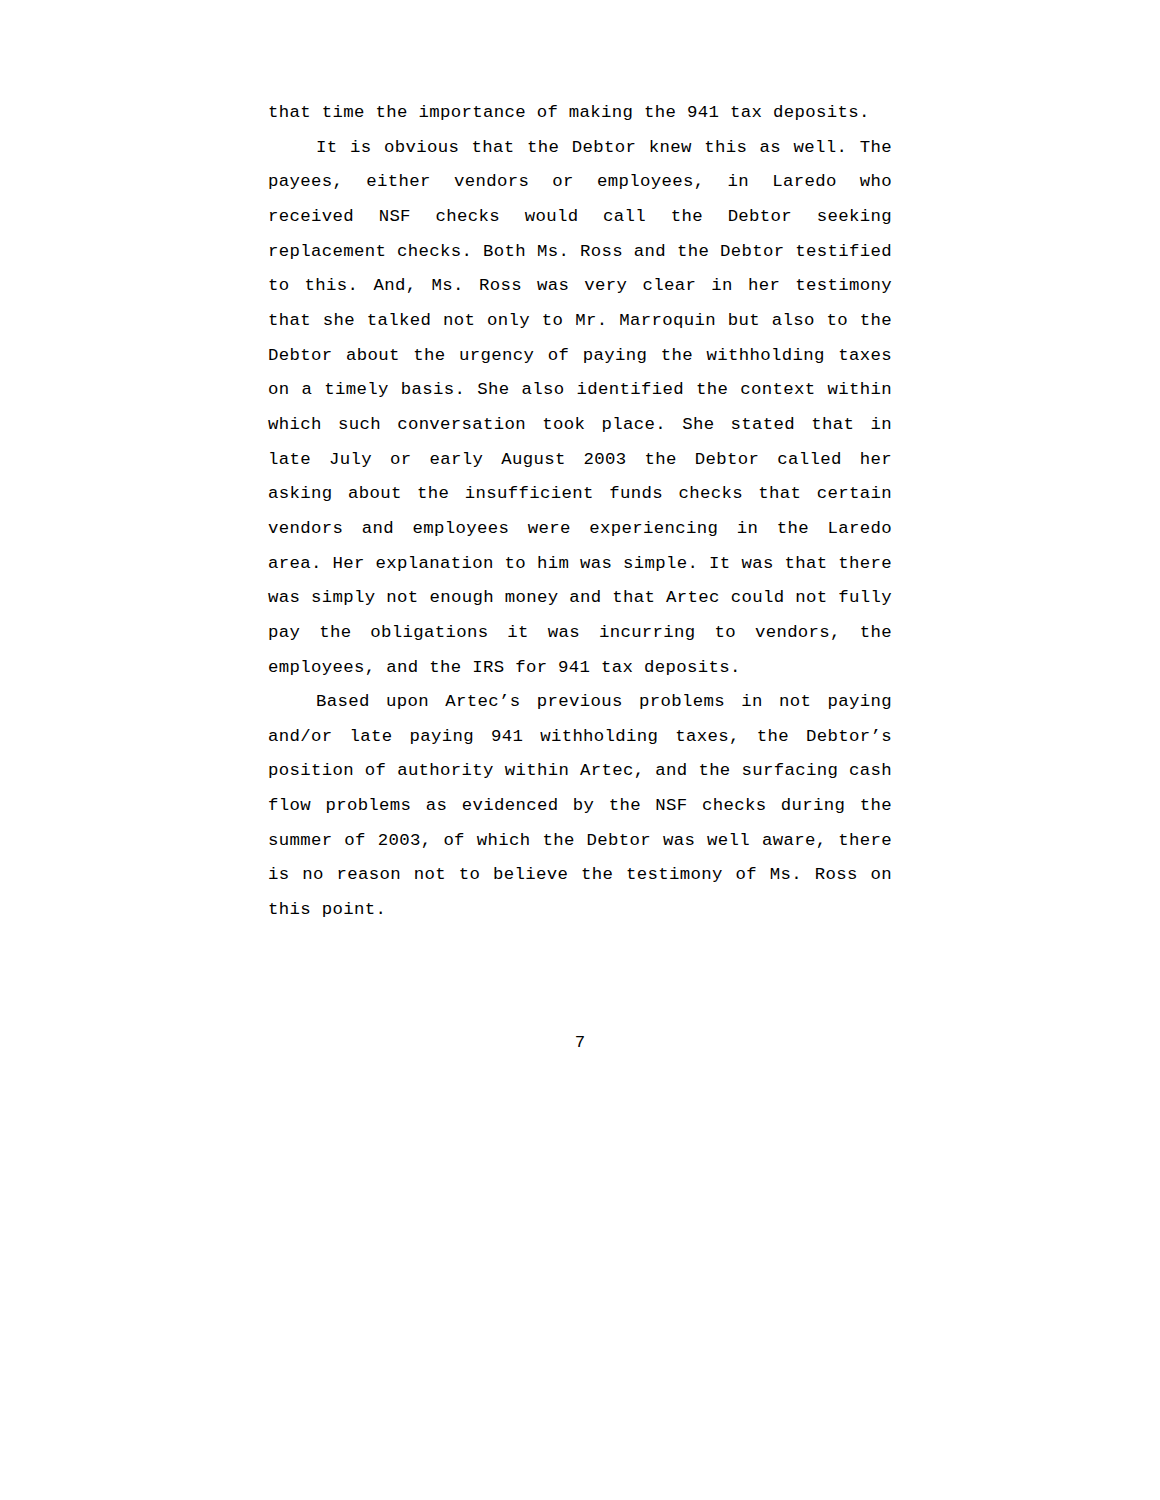that time the importance of making the 941 tax deposits.
It is obvious that the Debtor knew this as well. The payees, either vendors or employees, in Laredo who received NSF checks would call the Debtor seeking replacement checks. Both Ms. Ross and the Debtor testified to this. And, Ms. Ross was very clear in her testimony that she talked not only to Mr. Marroquin but also to the Debtor about the urgency of paying the withholding taxes on a timely basis. She also identified the context within which such conversation took place. She stated that in late July or early August 2003 the Debtor called her asking about the insufficient funds checks that certain vendors and employees were experiencing in the Laredo area. Her explanation to him was simple. It was that there was simply not enough money and that Artec could not fully pay the obligations it was incurring to vendors, the employees, and the IRS for 941 tax deposits.
Based upon Artec’s previous problems in not paying and/or late paying 941 withholding taxes, the Debtor’s position of authority within Artec, and the surfacing cash flow problems as evidenced by the NSF checks during the summer of 2003, of which the Debtor was well aware, there is no reason not to believe the testimony of Ms. Ross on this point.
7